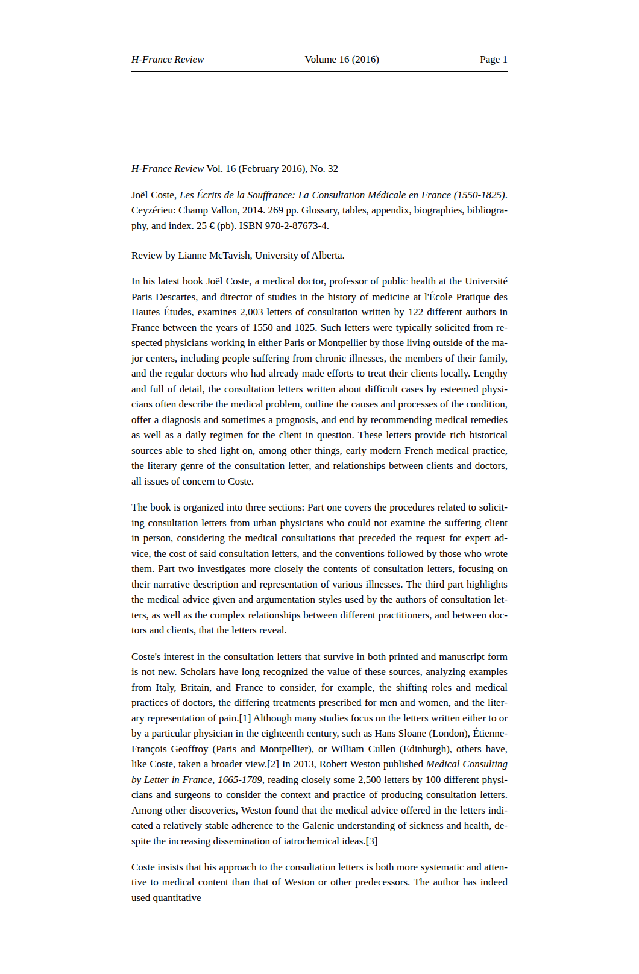H-France Review Volume 16 (2016) Page 1
H-France Review Vol. 16 (February 2016), No. 32
Joël Coste, Les Écrits de la Souffrance: La Consultation Médicale en France (1550-1825). Ceyzérieu: Champ Vallon, 2014. 269 pp. Glossary, tables, appendix, biographies, bibliography, and index. 25 € (pb). ISBN 978-2-87673-4.
Review by Lianne McTavish, University of Alberta.
In his latest book Joël Coste, a medical doctor, professor of public health at the Université Paris Descartes, and director of studies in the history of medicine at l'École Pratique des Hautes Études, examines 2,003 letters of consultation written by 122 different authors in France between the years of 1550 and 1825. Such letters were typically solicited from respected physicians working in either Paris or Montpellier by those living outside of the major centers, including people suffering from chronic illnesses, the members of their family, and the regular doctors who had already made efforts to treat their clients locally. Lengthy and full of detail, the consultation letters written about difficult cases by esteemed physicians often describe the medical problem, outline the causes and processes of the condition, offer a diagnosis and sometimes a prognosis, and end by recommending medical remedies as well as a daily regimen for the client in question. These letters provide rich historical sources able to shed light on, among other things, early modern French medical practice, the literary genre of the consultation letter, and relationships between clients and doctors, all issues of concern to Coste.
The book is organized into three sections: Part one covers the procedures related to soliciting consultation letters from urban physicians who could not examine the suffering client in person, considering the medical consultations that preceded the request for expert advice, the cost of said consultation letters, and the conventions followed by those who wrote them. Part two investigates more closely the contents of consultation letters, focusing on their narrative description and representation of various illnesses. The third part highlights the medical advice given and argumentation styles used by the authors of consultation letters, as well as the complex relationships between different practitioners, and between doctors and clients, that the letters reveal.
Coste's interest in the consultation letters that survive in both printed and manuscript form is not new. Scholars have long recognized the value of these sources, analyzing examples from Italy, Britain, and France to consider, for example, the shifting roles and medical practices of doctors, the differing treatments prescribed for men and women, and the literary representation of pain.[1] Although many studies focus on the letters written either to or by a particular physician in the eighteenth century, such as Hans Sloane (London), Étienne-François Geoffroy (Paris and Montpellier), or William Cullen (Edinburgh), others have, like Coste, taken a broader view.[2] In 2013, Robert Weston published Medical Consulting by Letter in France, 1665-1789, reading closely some 2,500 letters by 100 different physicians and surgeons to consider the context and practice of producing consultation letters. Among other discoveries, Weston found that the medical advice offered in the letters indicated a relatively stable adherence to the Galenic understanding of sickness and health, despite the increasing dissemination of iatrochemical ideas.[3]
Coste insists that his approach to the consultation letters is both more systematic and attentive to medical content than that of Weston or other predecessors. The author has indeed used quantitative